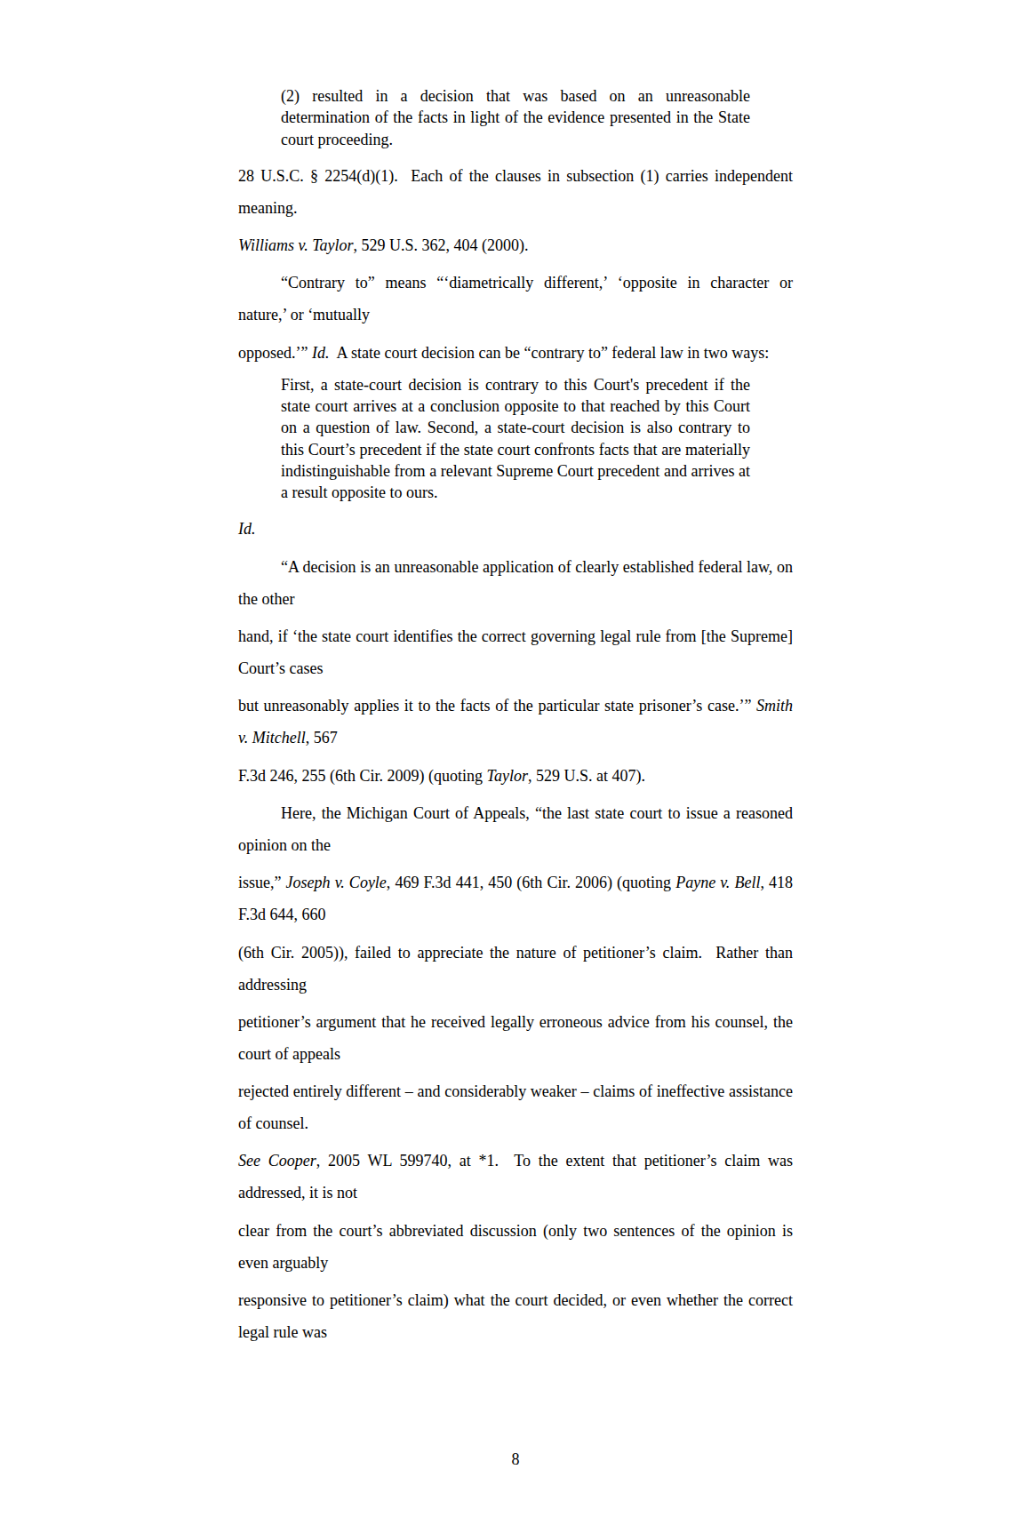(2) resulted in a decision that was based on an unreasonable determination of the facts in light of the evidence presented in the State court proceeding.
28 U.S.C. § 2254(d)(1). Each of the clauses in subsection (1) carries independent meaning.
Williams v. Taylor, 529 U.S. 362, 404 (2000).
“Contrary to” means “‘diametrically different,’ ‘opposite in character or nature,’ or ‘mutually
opposed.’” Id. A state court decision can be “contrary to” federal law in two ways:
First, a state-court decision is contrary to this Court's precedent if the state court arrives at a conclusion opposite to that reached by this Court on a question of law. Second, a state-court decision is also contrary to this Court’s precedent if the state court confronts facts that are materially indistinguishable from a relevant Supreme Court precedent and arrives at a result opposite to ours.
Id.
“A decision is an unreasonable application of clearly established federal law, on the other
hand, if ‘the state court identifies the correct governing legal rule from [the Supreme] Court’s cases
but unreasonably applies it to the facts of the particular state prisoner’s case.’” Smith v. Mitchell, 567
F.3d 246, 255 (6th Cir. 2009) (quoting Taylor, 529 U.S. at 407).
Here, the Michigan Court of Appeals, “the last state court to issue a reasoned opinion on the
issue,” Joseph v. Coyle, 469 F.3d 441, 450 (6th Cir. 2006) (quoting Payne v. Bell, 418 F.3d 644, 660
(6th Cir. 2005)), failed to appreciate the nature of petitioner’s claim. Rather than addressing
petitioner’s argument that he received legally erroneous advice from his counsel, the court of appeals
rejected entirely different – and considerably weaker – claims of ineffective assistance of counsel.
See Cooper, 2005 WL 599740, at *1. To the extent that petitioner’s claim was addressed, it is not
clear from the court’s abbreviated discussion (only two sentences of the opinion is even arguably
responsive to petitioner’s claim) what the court decided, or even whether the correct legal rule was
8